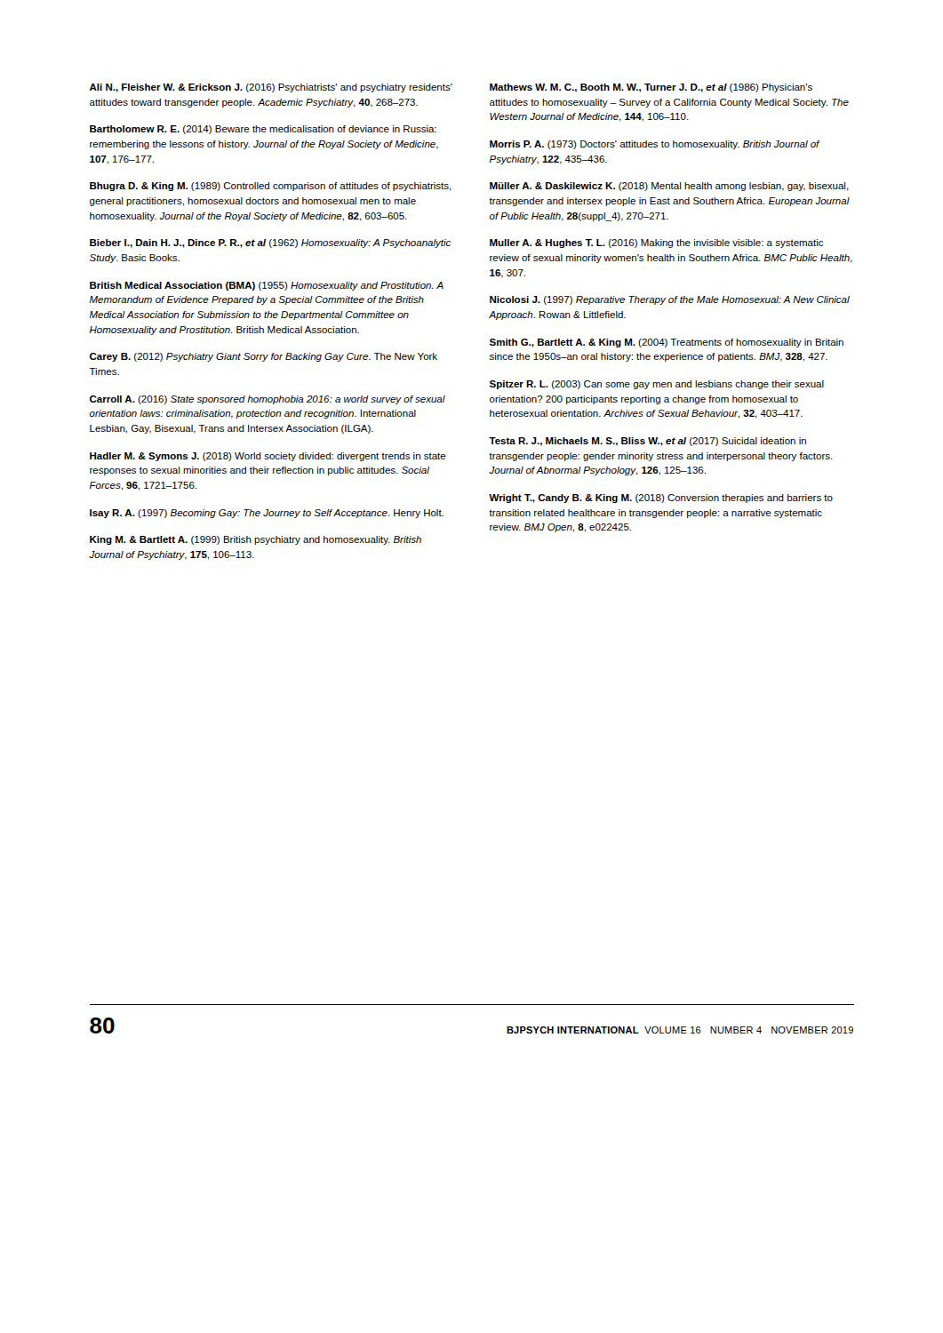Ali N., Fleisher W. & Erickson J. (2016) Psychiatrists' and psychiatry residents' attitudes toward transgender people. Academic Psychiatry, 40, 268–273.
Bartholomew R. E. (2014) Beware the medicalisation of deviance in Russia: remembering the lessons of history. Journal of the Royal Society of Medicine, 107, 176–177.
Bhugra D. & King M. (1989) Controlled comparison of attitudes of psychiatrists, general practitioners, homosexual doctors and homosexual men to male homosexuality. Journal of the Royal Society of Medicine, 82, 603–605.
Bieber I., Dain H. J., Dince P. R., et al (1962) Homosexuality: A Psychoanalytic Study. Basic Books.
British Medical Association (BMA) (1955) Homosexuality and Prostitution. A Memorandum of Evidence Prepared by a Special Committee of the British Medical Association for Submission to the Departmental Committee on Homosexuality and Prostitution. British Medical Association.
Carey B. (2012) Psychiatry Giant Sorry for Backing Gay Cure. The New York Times.
Carroll A. (2016) State sponsored homophobia 2016: a world survey of sexual orientation laws: criminalisation, protection and recognition. International Lesbian, Gay, Bisexual, Trans and Intersex Association (ILGA).
Hadler M. & Symons J. (2018) World society divided: divergent trends in state responses to sexual minorities and their reflection in public attitudes. Social Forces, 96, 1721–1756.
Isay R. A. (1997) Becoming Gay: The Journey to Self Acceptance. Henry Holt.
King M. & Bartlett A. (1999) British psychiatry and homosexuality. British Journal of Psychiatry, 175, 106–113.
Mathews W. M. C., Booth M. W., Turner J. D., et al (1986) Physician's attitudes to homosexuality – Survey of a California County Medical Society. The Western Journal of Medicine, 144, 106–110.
Morris P. A. (1973) Doctors' attitudes to homosexuality. British Journal of Psychiatry, 122, 435–436.
Müller A. & Daskilewicz K. (2018) Mental health among lesbian, gay, bisexual, transgender and intersex people in East and Southern Africa. European Journal of Public Health, 28(suppl_4), 270–271.
Muller A. & Hughes T. L. (2016) Making the invisible visible: a systematic review of sexual minority women's health in Southern Africa. BMC Public Health, 16, 307.
Nicolosi J. (1997) Reparative Therapy of the Male Homosexual: A New Clinical Approach. Rowan & Littlefield.
Smith G., Bartlett A. & King M. (2004) Treatments of homosexuality in Britain since the 1950s–an oral history: the experience of patients. BMJ, 328, 427.
Spitzer R. L. (2003) Can some gay men and lesbians change their sexual orientation? 200 participants reporting a change from homosexual to heterosexual orientation. Archives of Sexual Behaviour, 32, 403–417.
Testa R. J., Michaels M. S., Bliss W., et al (2017) Suicidal ideation in transgender people: gender minority stress and interpersonal theory factors. Journal of Abnormal Psychology, 126, 125–136.
Wright T., Candy B. & King M. (2018) Conversion therapies and barriers to transition related healthcare in transgender people: a narrative systematic review. BMJ Open, 8, e022425.
80
BJPSYCH INTERNATIONAL VOLUME 16 NUMBER 4 NOVEMBER 2019